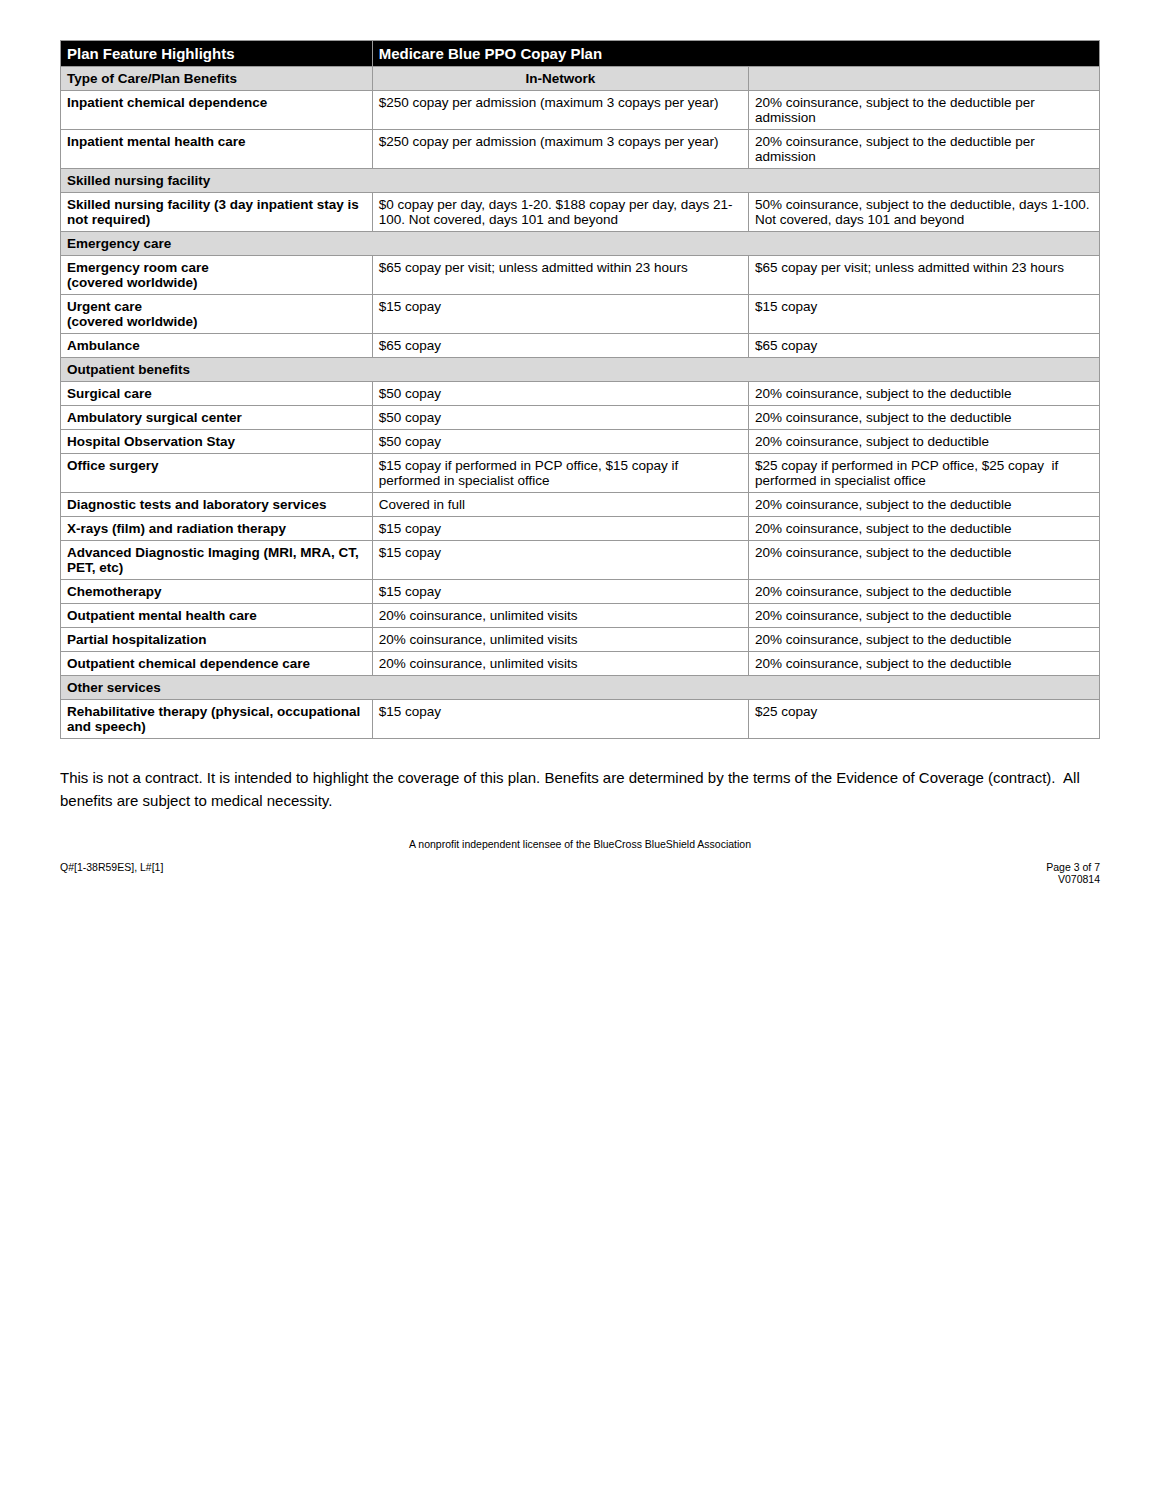| Plan Feature Highlights | Medicare Blue PPO Copay Plan |
| --- | --- |
| Type of Care/Plan Benefits | In-Network | |
| Inpatient chemical dependence | $250 copay per admission (maximum 3 copays per year) | 20% coinsurance, subject to the deductible per admission |
| Inpatient mental health care | $250 copay per admission (maximum 3 copays per year) | 20% coinsurance, subject to the deductible per admission |
| Skilled nursing facility |
| Skilled nursing facility (3 day inpatient stay is not required) | $0 copay per day, days 1-20. $188 copay per day, days 21-100. Not covered, days 101 and beyond | 50% coinsurance, subject to the deductible, days 1-100. Not covered, days 101 and beyond |
| Emergency care |
| Emergency room care (covered worldwide) | $65 copay per visit; unless admitted within 23 hours | $65 copay per visit; unless admitted within 23 hours |
| Urgent care (covered worldwide) | $15 copay | $15 copay |
| Ambulance | $65 copay | $65 copay |
| Outpatient benefits |
| Surgical care | $50 copay | 20% coinsurance, subject to the deductible |
| Ambulatory surgical center | $50 copay | 20% coinsurance, subject to the deductible |
| Hospital Observation Stay | $50 copay | 20% coinsurance, subject to deductible |
| Office surgery | $15 copay if performed in PCP office, $15 copay if performed in specialist office | $25 copay if performed in PCP office, $25 copay if performed in specialist office |
| Diagnostic tests and laboratory services | Covered in full | 20% coinsurance, subject to the deductible |
| X-rays (film) and radiation therapy | $15 copay | 20% coinsurance, subject to the deductible |
| Advanced Diagnostic Imaging (MRI, MRA, CT, PET, etc) | $15 copay | 20% coinsurance, subject to the deductible |
| Chemotherapy | $15 copay | 20% coinsurance, subject to the deductible |
| Outpatient mental health care | 20% coinsurance, unlimited visits | 20% coinsurance, subject to the deductible |
| Partial hospitalization | 20% coinsurance, unlimited visits | 20% coinsurance, subject to the deductible |
| Outpatient chemical dependence care | 20% coinsurance, unlimited visits | 20% coinsurance, subject to the deductible |
| Other services |
| Rehabilitative therapy (physical, occupational and speech) | $15 copay | $25 copay |
This is not a contract. It is intended to highlight the coverage of this plan. Benefits are determined by the terms of the Evidence of Coverage (contract). All benefits are subject to medical necessity.
A nonprofit independent licensee of the BlueCross BlueShield Association
Q#[1-38R59ES], L#[1]
Page 3 of 7
V070814